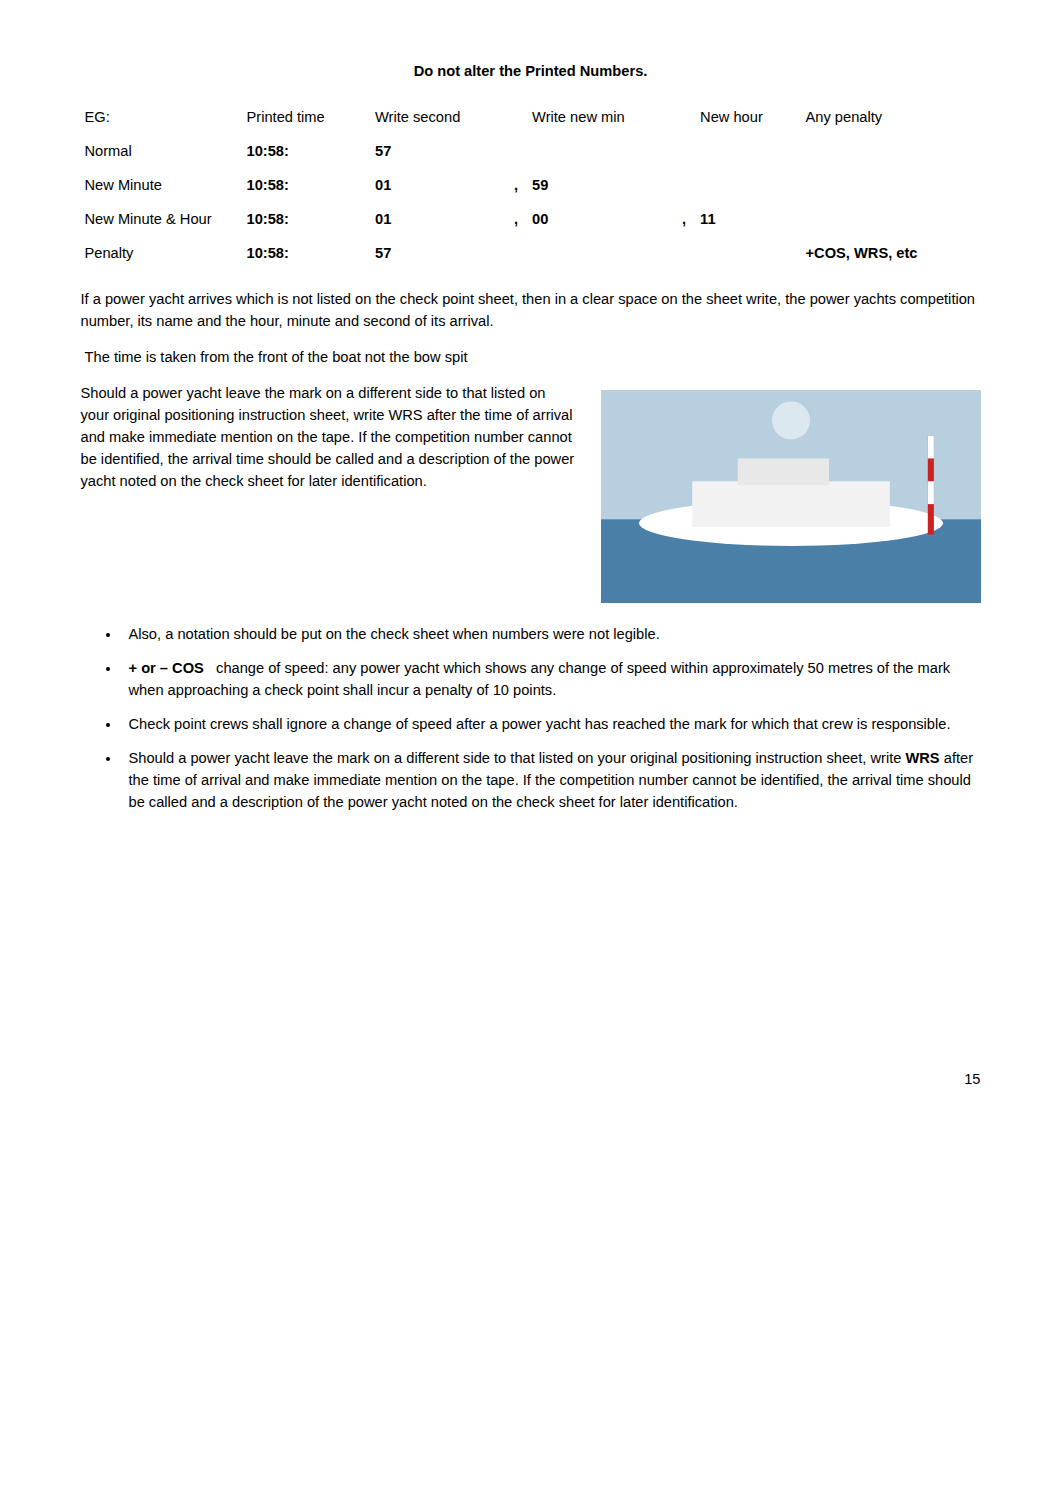Do not alter the Printed Numbers.
| EG: | Printed time | Write second | | Write new min | | New hour | Any penalty |
| Normal | 10:58: | 57 | | | | | |
| New Minute | 10:58: | 01 | , | 59 | | | |
| New Minute & Hour | 10:58: | 01 | , | 00 | , | 11 | |
| Penalty | 10:58: | 57 | | | | | +COS, WRS, etc |
If a power yacht arrives which is not listed on the check point sheet, then in a clear space on the sheet write, the power yachts competition number, its name and the hour, minute and second of its arrival.
The time is taken from the front of the boat not the bow spit
Should a power yacht leave the mark on a different side to that listed on your original positioning instruction sheet, write WRS after the time of arrival and make immediate mention on the tape. If the competition number cannot be identified, the arrival time should be called and a description of the power yacht noted on the check sheet for later identification.
Also, a notation should be put on the check sheet when numbers were not legible.
+ or – COS change of speed: any power yacht which shows any change of speed within approximately 50 metres of the mark when approaching a check point shall incur a penalty of 10 points.
Check point crews shall ignore a change of speed after a power yacht has reached the mark for which that crew is responsible.
Should a power yacht leave the mark on a different side to that listed on your original positioning instruction sheet, write WRS after the time of arrival and make immediate mention on the tape. If the competition number cannot be identified, the arrival time should be called and a description of the power yacht noted on the check sheet for later identification.
15